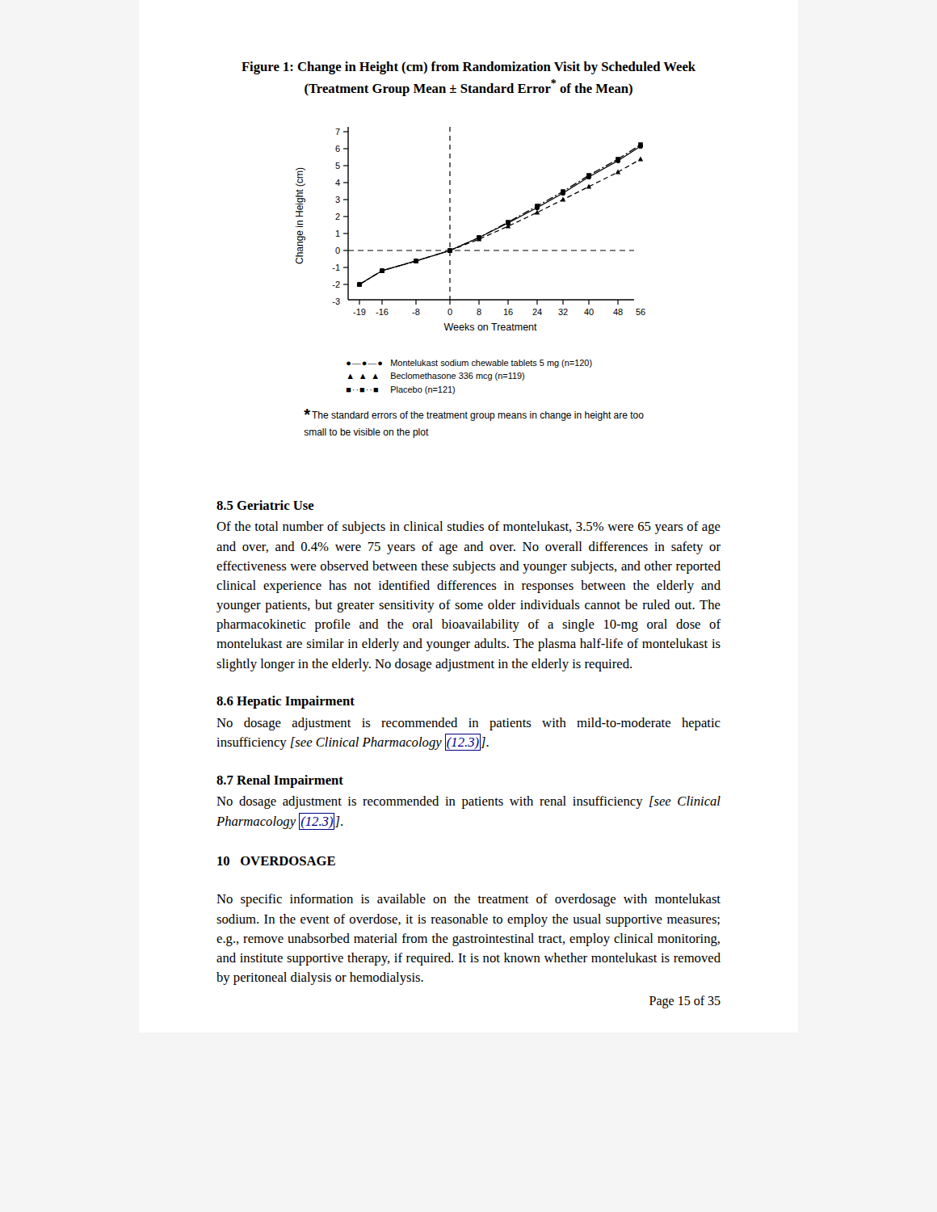Figure 1: Change in Height (cm) from Randomization Visit by Scheduled Week
(Treatment Group Mean ± Standard Error* of the Mean)
7 6 5 4 3 2 1 0 -1 -2 -3 Change in Height (cm) -19 -16 -8 0 8 16 24 32 40 48 56 Weeks on Treatment
●—●—● Montelukast sodium chewable tablets 5 mg (n=120)
▲ ▲ ▲ Beclomethasone 336 mcg (n=119)
■··■··■ Placebo (n=121)
*The standard errors of the treatment group means in change in height are too small to be visible on the plot
8.5 Geriatric Use
Of the total number of subjects in clinical studies of montelukast, 3.5% were 65 years of age and over, and 0.4% were 75 years of age and over. No overall differences in safety or effectiveness were observed between these subjects and younger subjects, and other reported clinical experience has not identified differences in responses between the elderly and younger patients, but greater sensitivity of some older individuals cannot be ruled out. The pharmacokinetic profile and the oral bioavailability of a single 10-mg oral dose of montelukast are similar in elderly and younger adults. The plasma half-life of montelukast is slightly longer in the elderly. No dosage adjustment in the elderly is required.
8.6 Hepatic Impairment
No dosage adjustment is recommended in patients with mild-to-moderate hepatic insufficiency [see Clinical Pharmacology (12.3)].
8.7 Renal Impairment
No dosage adjustment is recommended in patients with renal insufficiency [see Clinical Pharmacology (12.3)].
10 OVERDOSAGE
No specific information is available on the treatment of overdosage with montelukast sodium. In the event of overdose, it is reasonable to employ the usual supportive measures; e.g., remove unabsorbed material from the gastrointestinal tract, employ clinical monitoring, and institute supportive therapy, if required. It is not known whether montelukast is removed by peritoneal dialysis or hemodialysis.
Page 15 of 35